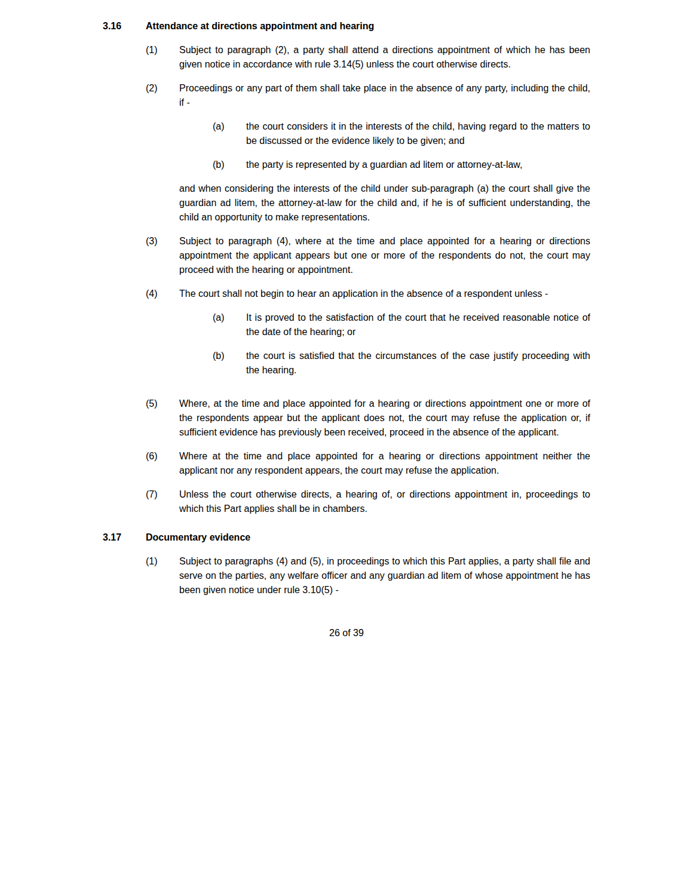3.16 Attendance at directions appointment and hearing
(1) Subject to paragraph (2), a party shall attend a directions appointment of which he has been given notice in accordance with rule 3.14(5) unless the court otherwise directs.
(2) Proceedings or any part of them shall take place in the absence of any party, including the child, if -
(a) the court considers it in the interests of the child, having regard to the matters to be discussed or the evidence likely to be given; and
(b) the party is represented by a guardian ad litem or attorney-at-law,
and when considering the interests of the child under sub-paragraph (a) the court shall give the guardian ad litem, the attorney-at-law for the child and, if he is of sufficient understanding, the child an opportunity to make representations.
(3) Subject to paragraph (4), where at the time and place appointed for a hearing or directions appointment the applicant appears but one or more of the respondents do not, the court may proceed with the hearing or appointment.
(4) The court shall not begin to hear an application in the absence of a respondent unless -
(a) It is proved to the satisfaction of the court that he received reasonable notice of the date of the hearing; or
(b) the court is satisfied that the circumstances of the case justify proceeding with the hearing.
(5) Where, at the time and place appointed for a hearing or directions appointment one or more of the respondents appear but the applicant does not, the court may refuse the application or, if sufficient evidence has previously been received, proceed in the absence of the applicant.
(6) Where at the time and place appointed for a hearing or directions appointment neither the applicant nor any respondent appears, the court may refuse the application.
(7) Unless the court otherwise directs, a hearing of, or directions appointment in, proceedings to which this Part applies shall be in chambers.
3.17 Documentary evidence
(1) Subject to paragraphs (4) and (5), in proceedings to which this Part applies, a party shall file and serve on the parties, any welfare officer and any guardian ad litem of whose appointment he has been given notice under rule 3.10(5) -
26 of 39